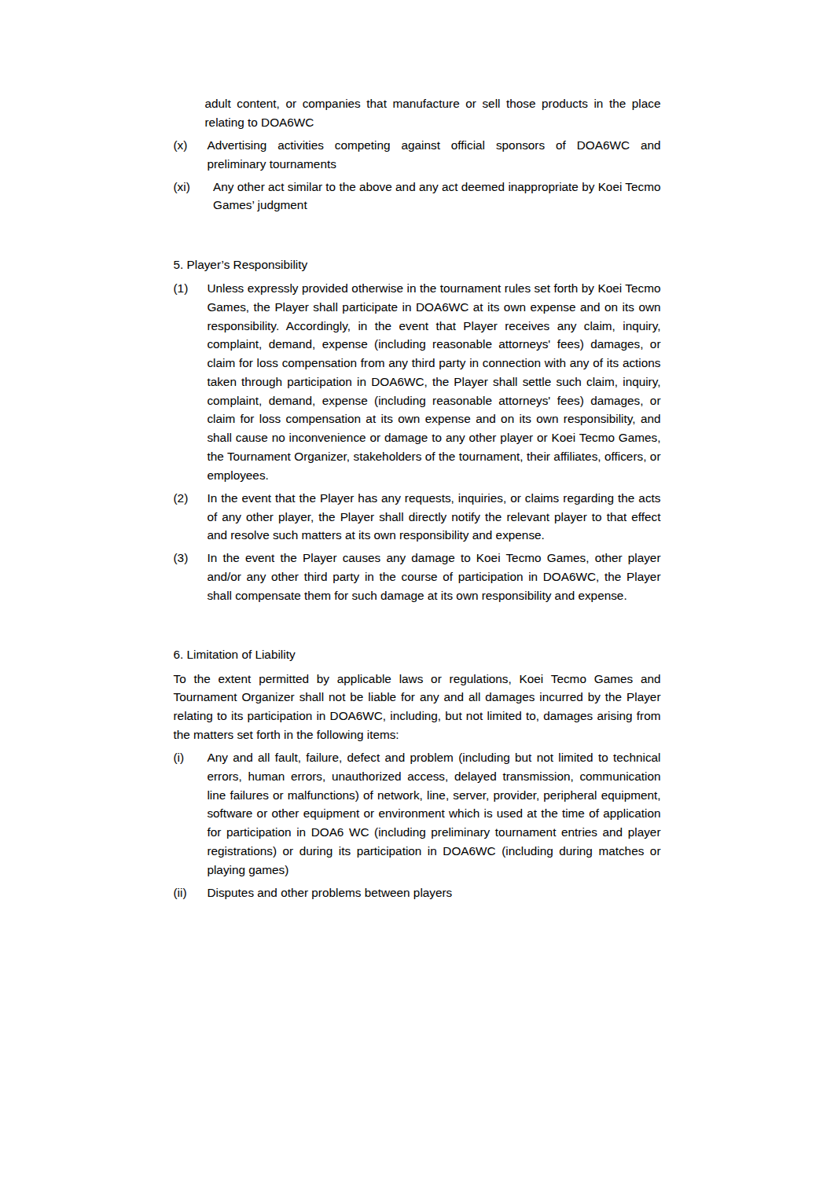adult content, or companies that manufacture or sell those products in the place relating to DOA6WC
(x)
Advertising activities competing against official sponsors of DOA6WC and preliminary tournaments
(xi)
Any other act similar to the above and any act deemed inappropriate by Koei Tecmo Games’ judgment
5. Player’s Responsibility
(1)
Unless expressly provided otherwise in the tournament rules set forth by Koei Tecmo Games, the Player shall participate in DOA6WC at its own expense and on its own responsibility. Accordingly, in the event that Player receives any claim, inquiry, complaint, demand, expense (including reasonable attorneys' fees) damages, or claim for loss compensation from any third party in connection with any of its actions taken through participation in DOA6WC, the Player shall settle such claim, inquiry, complaint, demand, expense (including reasonable attorneys' fees) damages, or claim for loss compensation at its own expense and on its own responsibility, and shall cause no inconvenience or damage to any other player or Koei Tecmo Games, the Tournament Organizer, stakeholders of the tournament, their affiliates, officers, or employees.
(2)
In the event that the Player has any requests, inquiries, or claims regarding the acts of any other player, the Player shall directly notify the relevant player to that effect and resolve such matters at its own responsibility and expense.
(3)
In the event the Player causes any damage to Koei Tecmo Games, other player and/or any other third party in the course of participation in DOA6WC, the Player shall compensate them for such damage at its own responsibility and expense.
6. Limitation of Liability
To the extent permitted by applicable laws or regulations, Koei Tecmo Games and Tournament Organizer shall not be liable for any and all damages incurred by the Player relating to its participation in DOA6WC, including, but not limited to, damages arising from the matters set forth in the following items:
(i)
Any and all fault, failure, defect and problem (including but not limited to technical errors, human errors, unauthorized access, delayed transmission, communication line failures or malfunctions) of network, line, server, provider, peripheral equipment, software or other equipment or environment which is used at the time of application for participation in DOA6 WC (including preliminary tournament entries and player registrations) or during its participation in DOA6WC (including during matches or playing games)
(ii)
Disputes and other problems between players